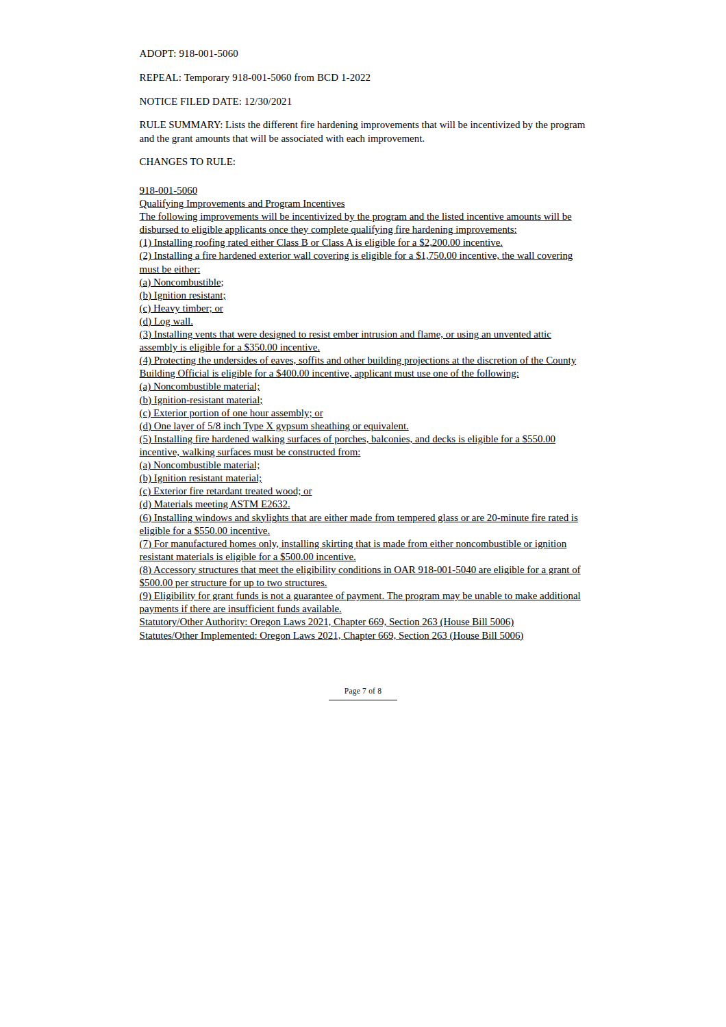ADOPT: 918-001-5060
REPEAL: Temporary 918-001-5060 from BCD 1-2022
NOTICE FILED DATE: 12/30/2021
RULE SUMMARY: Lists the different fire hardening improvements that will be incentivized by the program and the grant amounts that will be associated with each improvement.
CHANGES TO RULE:
918-001-5060
Qualifying Improvements and Program Incentives
The following improvements will be incentivized by the program and the listed incentive amounts will be disbursed to eligible applicants once they complete qualifying fire hardening improvements:
(1) Installing roofing rated either Class B or Class A is eligible for a $2,200.00 incentive.
(2) Installing a fire hardened exterior wall covering is eligible for a $1,750.00 incentive, the wall covering must be either:
(a) Noncombustible;
(b) Ignition resistant;
(c) Heavy timber; or
(d) Log wall.
(3) Installing vents that were designed to resist ember intrusion and flame, or using an unvented attic assembly is eligible for a $350.00 incentive.
(4) Protecting the undersides of eaves, soffits and other building projections at the discretion of the County Building Official is eligible for a $400.00 incentive, applicant must use one of the following:
(a) Noncombustible material;
(b) Ignition-resistant material;
(c) Exterior portion of one hour assembly; or
(d) One layer of 5/8 inch Type X gypsum sheathing or equivalent.
(5) Installing fire hardened walking surfaces of porches, balconies, and decks is eligible for a $550.00 incentive, walking surfaces must be constructed from:
(a) Noncombustible material;
(b) Ignition resistant material;
(c) Exterior fire retardant treated wood; or
(d) Materials meeting ASTM E2632.
(6) Installing windows and skylights that are either made from tempered glass or are 20-minute fire rated is eligible for a $550.00 incentive.
(7) For manufactured homes only, installing skirting that is made from either noncombustible or ignition resistant materials is eligible for a $500.00 incentive.
(8) Accessory structures that meet the eligibility conditions in OAR 918-001-5040 are eligible for a grant of $500.00 per structure for up to two structures.
(9) Eligibility for grant funds is not a guarantee of payment. The program may be unable to make additional payments if there are insufficient funds available.
Statutory/Other Authority: Oregon Laws 2021, Chapter 669, Section 263 (House Bill 5006)
Statutes/Other Implemented: Oregon Laws 2021, Chapter 669, Section 263 (House Bill 5006)
Page 7 of 8